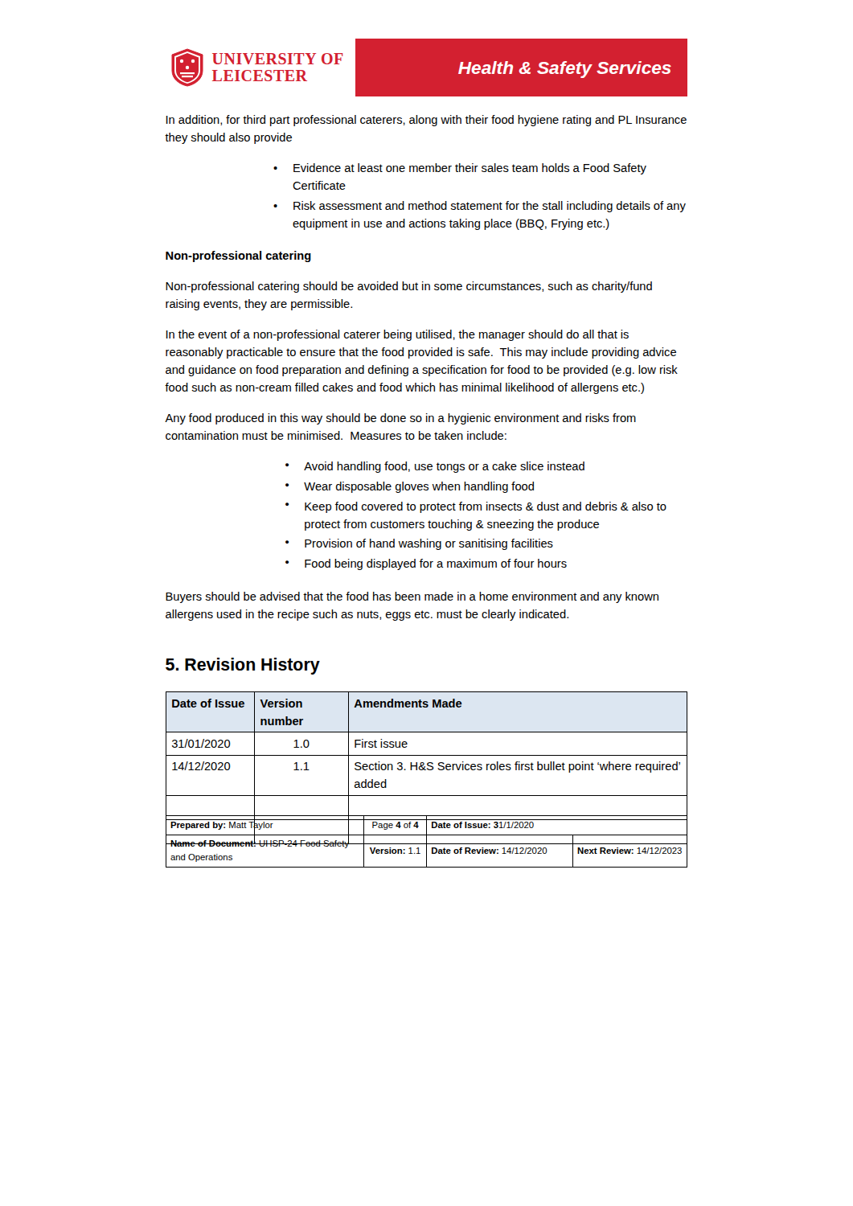UNIVERSITY OF
LEICESTER
Health & Safety Services
In addition, for third part professional caterers, along with their food hygiene rating and PL Insurance they should also provide
Evidence at least one member their sales team holds a Food Safety Certificate
Risk assessment and method statement for the stall including details of any equipment in use and actions taking place (BBQ, Frying etc.)
Non-professional catering
Non-professional catering should be avoided but in some circumstances, such as charity/fund raising events, they are permissible.
In the event of a non-professional caterer being utilised, the manager should do all that is reasonably practicable to ensure that the food provided is safe. This may include providing advice and guidance on food preparation and defining a specification for food to be provided (e.g. low risk food such as non-cream filled cakes and food which has minimal likelihood of allergens etc.)
Any food produced in this way should be done so in a hygienic environment and risks from contamination must be minimised. Measures to be taken include:
Avoid handling food, use tongs or a cake slice instead
Wear disposable gloves when handling food
Keep food covered to protect from insects & dust and debris & also to protect from customers touching & sneezing the produce
Provision of hand washing or sanitising facilities
Food being displayed for a maximum of four hours
Buyers should be advised that the food has been made in a home environment and any known allergens used in the recipe such as nuts, eggs etc. must be clearly indicated.
5. Revision History
| Date of Issue | Version number | Amendments Made |
| --- | --- | --- |
| 31/01/2020 | 1.0 | First issue |
| 14/12/2020 | 1.1 | Section 3. H&S Services roles first bullet point ‘where required’ added |
| Prepared by: Matt Taylor | Page 4 of 4 | Date of Issue: 3 1/1/2020 |
| Name of Document: UHSP-24 Food Safety and Operations | Version: 1.1 | Date of Review: 14/12/2020 | Next Review: 14/12/2023 |